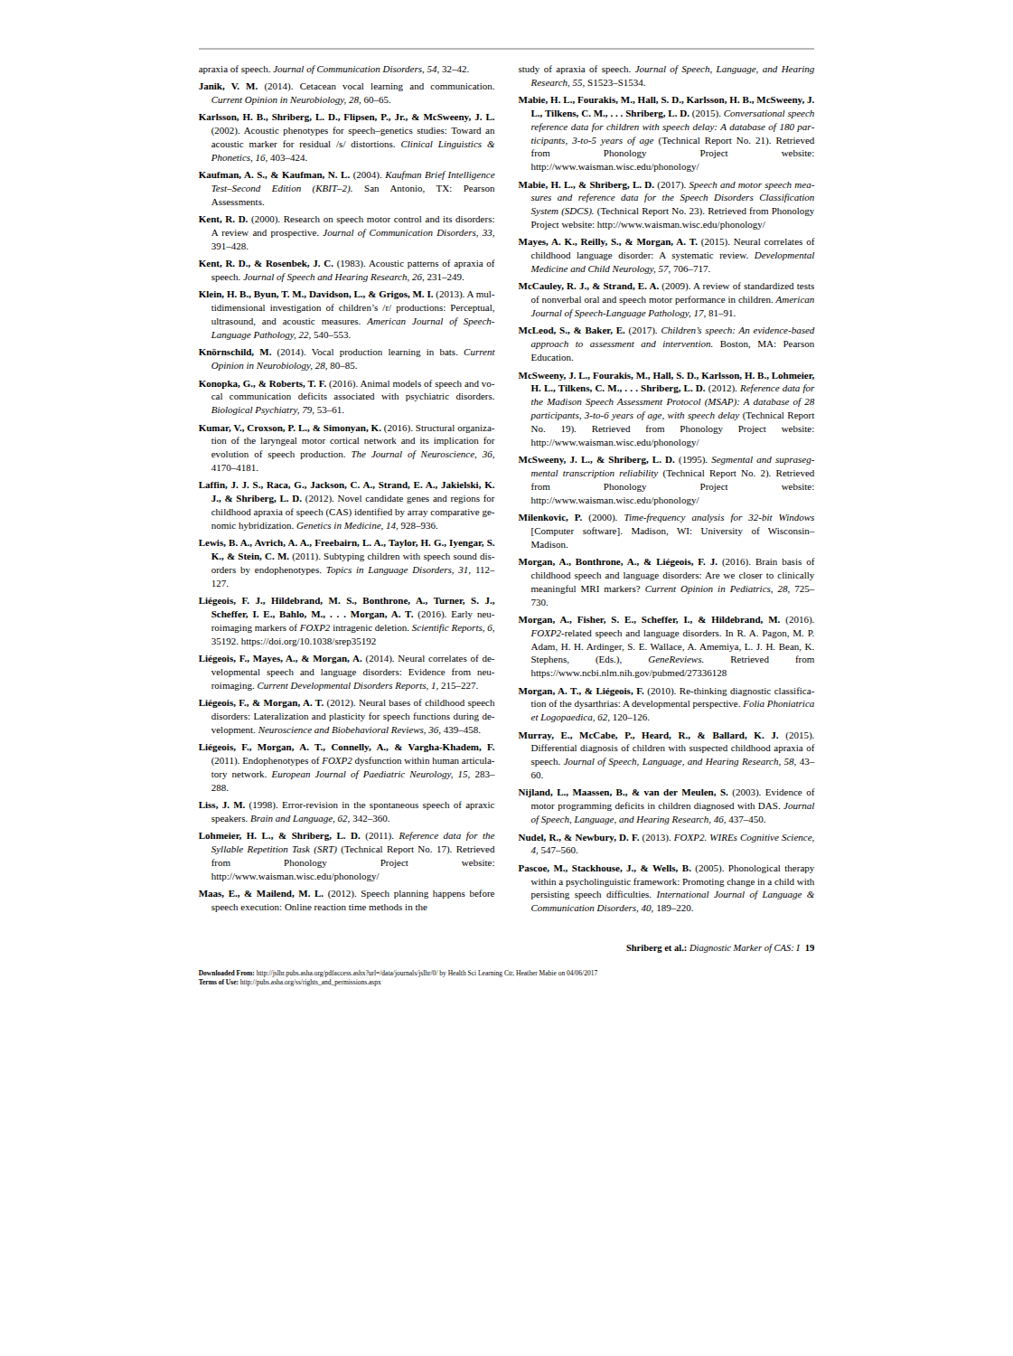apraxia of speech. Journal of Communication Disorders, 54, 32–42.
Janik, V. M. (2014). Cetacean vocal learning and communication. Current Opinion in Neurobiology, 28, 60–65.
Karlsson, H. B., Shriberg, L. D., Flipsen, P., Jr., & McSweeny, J. L. (2002). Acoustic phenotypes for speech–genetics studies: Toward an acoustic marker for residual /s/ distortions. Clinical Linguistics & Phonetics, 16, 403–424.
Kaufman, A. S., & Kaufman, N. L. (2004). Kaufman Brief Intelligence Test–Second Edition (KBIT–2). San Antonio, TX: Pearson Assessments.
Kent, R. D. (2000). Research on speech motor control and its disorders: A review and prospective. Journal of Communication Disorders, 33, 391–428.
Kent, R. D., & Rosenbek, J. C. (1983). Acoustic patterns of apraxia of speech. Journal of Speech and Hearing Research, 26, 231–249.
Klein, H. B., Byun, T. M., Davidson, L., & Grigos, M. I. (2013). A multidimensional investigation of children’s /r/ productions: Perceptual, ultrasound, and acoustic measures. American Journal of Speech-Language Pathology, 22, 540–553.
Knörnschild, M. (2014). Vocal production learning in bats. Current Opinion in Neurobiology, 28, 80–85.
Konopka, G., & Roberts, T. F. (2016). Animal models of speech and vocal communication deficits associated with psychiatric disorders. Biological Psychiatry, 79, 53–61.
Kumar, V., Croxson, P. L., & Simonyan, K. (2016). Structural organization of the laryngeal motor cortical network and its implication for evolution of speech production. The Journal of Neuroscience, 36, 4170–4181.
Laffin, J. J. S., Raca, G., Jackson, C. A., Strand, E. A., Jakielski, K. J., & Shriberg, L. D. (2012). Novel candidate genes and regions for childhood apraxia of speech (CAS) identified by array comparative genomic hybridization. Genetics in Medicine, 14, 928–936.
Lewis, B. A., Avrich, A. A., Freebairn, L. A., Taylor, H. G., Iyengar, S. K., & Stein, C. M. (2011). Subtyping children with speech sound disorders by endophenotypes. Topics in Language Disorders, 31, 112–127.
Liégeois, F. J., Hildebrand, M. S., Bonthrone, A., Turner, S. J., Scheffer, I. E., Bahlo, M., . . . Morgan, A. T. (2016). Early neuroimaging markers of FOXP2 intragenic deletion. Scientific Reports, 6, 35192. https://doi.org/10.1038/srep35192
Liégeois, F., Mayes, A., & Morgan, A. (2014). Neural correlates of developmental speech and language disorders: Evidence from neuroimaging. Current Developmental Disorders Reports, 1, 215–227.
Liégeois, F., & Morgan, A. T. (2012). Neural bases of childhood speech disorders: Lateralization and plasticity for speech functions during development. Neuroscience and Biobehavioral Reviews, 36, 439–458.
Liégeois, F., Morgan, A. T., Connelly, A., & Vargha-Khadem, F. (2011). Endophenotypes of FOXP2 dysfunction within human articulatory network. European Journal of Paediatric Neurology, 15, 283–288.
Liss, J. M. (1998). Error-revision in the spontaneous speech of apraxic speakers. Brain and Language, 62, 342–360.
Lohmeier, H. L., & Shriberg, L. D. (2011). Reference data for the Syllable Repetition Task (SRT) (Technical Report No. 17). Retrieved from Phonology Project website: http://www.waisman.wisc.edu/phonology/
Maas, E., & Mailend, M. L. (2012). Speech planning happens before speech execution: Online reaction time methods in the
study of apraxia of speech. Journal of Speech, Language, and Hearing Research, 55, S1523–S1534.
Mabie, H. L., Fourakis, M., Hall, S. D., Karlsson, H. B., McSweeny, J. L., Tilkens, C. M., . . . Shriberg, L. D. (2015). Conversational speech reference data for children with speech delay: A database of 180 participants, 3-to-5 years of age (Technical Report No. 21). Retrieved from Phonology Project website: http://www.waisman.wisc.edu/phonology/
Mabie, H. L., & Shriberg, L. D. (2017). Speech and motor speech measures and reference data for the Speech Disorders Classification System (SDCS). (Technical Report No. 23). Retrieved from Phonology Project website: http://www.waisman.wisc.edu/phonology/
Mayes, A. K., Reilly, S., & Morgan, A. T. (2015). Neural correlates of childhood language disorder: A systematic review. Developmental Medicine and Child Neurology, 57, 706–717.
McCauley, R. J., & Strand, E. A. (2009). A review of standardized tests of nonverbal oral and speech motor performance in children. American Journal of Speech-Language Pathology, 17, 81–91.
McLeod, S., & Baker, E. (2017). Children’s speech: An evidence-based approach to assessment and intervention. Boston, MA: Pearson Education.
McSweeny, J. L., Fourakis, M., Hall, S. D., Karlsson, H. B., Lohmeier, H. L., Tilkens, C. M., . . . Shriberg, L. D. (2012). Reference data for the Madison Speech Assessment Protocol (MSAP): A database of 28 participants, 3-to-6 years of age, with speech delay (Technical Report No. 19). Retrieved from Phonology Project website: http://www.waisman.wisc.edu/phonology/
McSweeny, J. L., & Shriberg, L. D. (1995). Segmental and suprasegmental transcription reliability (Technical Report No. 2). Retrieved from Phonology Project website: http://www.waisman.wisc.edu/phonology/
Milenkovic, P. (2000). Time-frequency analysis for 32-bit Windows [Computer software]. Madison, WI: University of Wisconsin–Madison.
Morgan, A., Bonthrone, A., & Liégeois, F. J. (2016). Brain basis of childhood speech and language disorders: Are we closer to clinically meaningful MRI markers? Current Opinion in Pediatrics, 28, 725–730.
Morgan, A., Fisher, S. E., Scheffer, I., & Hildebrand, M. (2016). FOXP2-related speech and language disorders. In R. A. Pagon, M. P. Adam, H. H. Ardinger, S. E. Wallace, A. Amemiya, L. J. H. Bean, K. Stephens, (Eds.), GeneReviews. Retrieved from https://www.ncbi.nlm.nih.gov/pubmed/27336128
Morgan, A. T., & Liégeois, F. (2010). Re-thinking diagnostic classification of the dysarthrias: A developmental perspective. Folia Phoniatrica et Logopaedica, 62, 120–126.
Murray, E., McCabe, P., Heard, R., & Ballard, K. J. (2015). Differential diagnosis of children with suspected childhood apraxia of speech. Journal of Speech, Language, and Hearing Research, 58, 43–60.
Nijland, L., Maassen, B., & van der Meulen, S. (2003). Evidence of motor programming deficits in children diagnosed with DAS. Journal of Speech, Language, and Hearing Research, 46, 437–450.
Nudel, R., & Newbury, D. F. (2013). FOXP2. WIREs Cognitive Science, 4, 547–560.
Pascoe, M., Stackhouse, J., & Wells, B. (2005). Phonological therapy within a psycholinguistic framework: Promoting change in a child with persisting speech difficulties. International Journal of Language & Communication Disorders, 40, 189–220.
Shriberg et al.: Diagnostic Marker of CAS: I 19
Downloaded From: http://jslhr.pubs.asha.org/pdfaccess.ashx?url=/data/journals/jslhr/0/ by Health Sci Learning Ctr, Heather Mabie on 04/06/2017
Terms of Use: http://pubs.asha.org/ss/rights_and_permissions.aspx